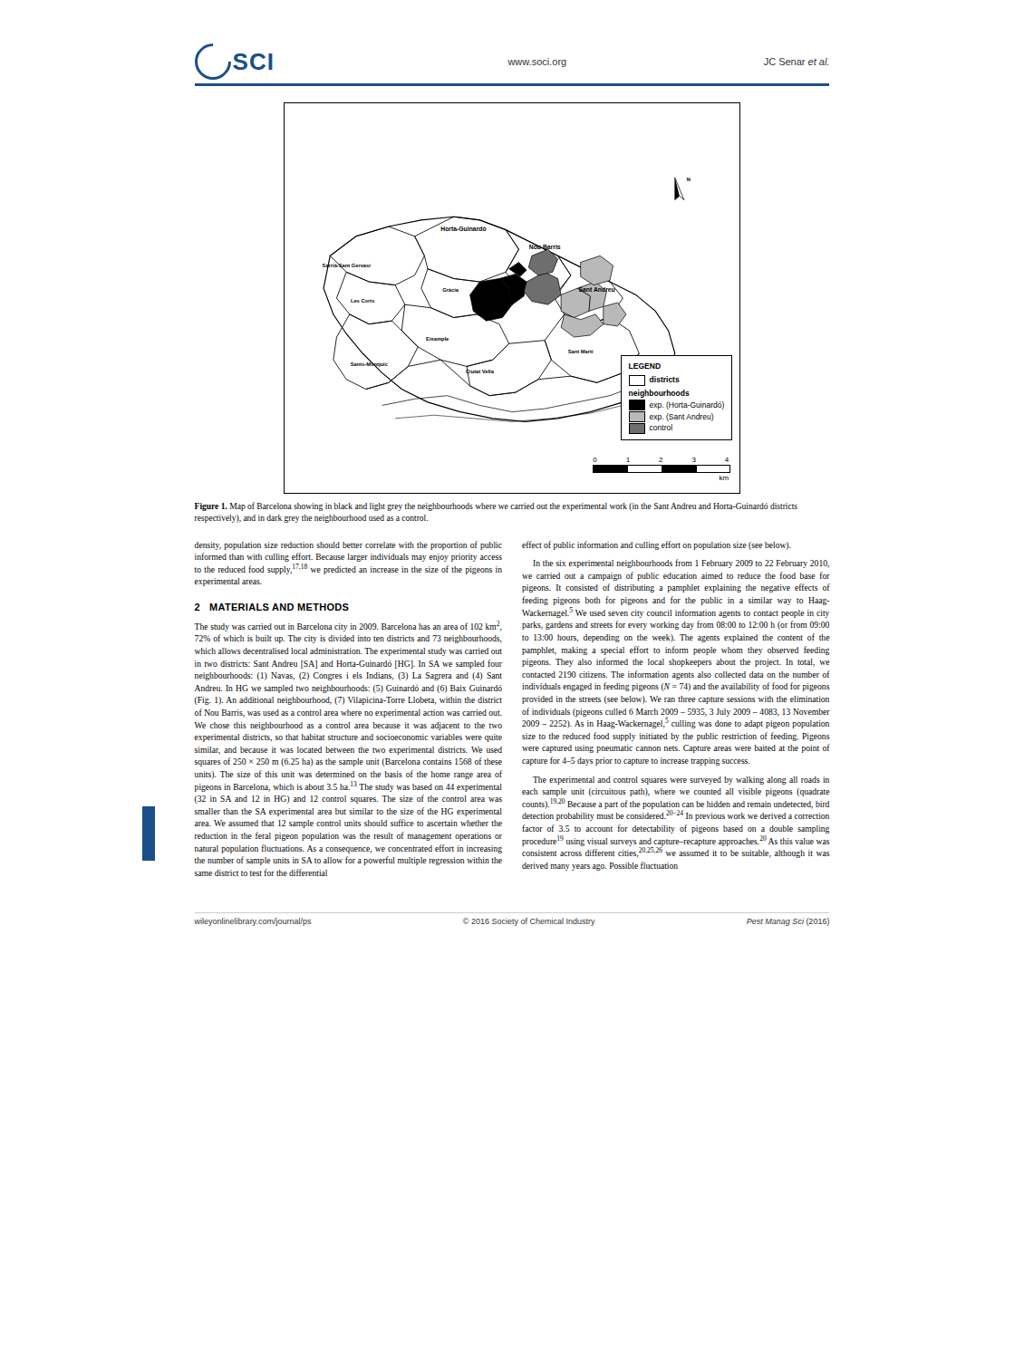SCI
www.soci.org
JC Senar et al.
Sarrià-Sant Gervasi Horta-Guinardó Nou Barris Sant Andreu Les Corts Gràcia Eixample Sant Martí Sants-Montjuïc Ciutat Vella N
LEGEND
districts
neighbourhoods
exp. (Horta-Guinardó)
exp. (Sant Andreu)
control
01234
km
Figure 1. Map of Barcelona showing in black and light grey the neighbourhoods where we carried out the experimental work (in the Sant Andreu and Horta-Guinardó districts respectively), and in dark grey the neighbourhood used as a control.
density, population size reduction should better correlate with the proportion of public informed than with culling effort. Because larger individuals may enjoy priority access to the reduced food supply,17,18 we predicted an increase in the size of the pigeons in experimental areas.
2 MATERIALS AND METHODS
The study was carried out in Barcelona city in 2009. Barcelona has an area of 102 km2, 72% of which is built up. The city is divided into ten districts and 73 neighbourhoods, which allows decentralised local administration. The experimental study was carried out in two districts: Sant Andreu [SA] and Horta-Guinardó [HG]. In SA we sampled four neighbourhoods: (1) Navas, (2) Congres i els Indians, (3) La Sagrera and (4) Sant Andreu. In HG we sampled two neighbourhoods: (5) Guinardó and (6) Baix Guinardó (Fig. 1). An additional neighbourhood, (7) Vilapicina-Torre Llobeta, within the district of Nou Barris, was used as a control area where no experimental action was carried out. We chose this neighbourhood as a control area because it was adjacent to the two experimental districts, so that habitat structure and socioeconomic variables were quite similar, and because it was located between the two experimental districts. We used squares of 250 × 250 m (6.25 ha) as the sample unit (Barcelona contains 1568 of these units). The size of this unit was determined on the basis of the home range area of pigeons in Barcelona, which is about 3.5 ha.13 The study was based on 44 experimental (32 in SA and 12 in HG) and 12 control squares. The size of the control area was smaller than the SA experimental area but similar to the size of the HG experimental area. We assumed that 12 sample control units should suffice to ascertain whether the reduction in the feral pigeon population was the result of management operations or natural population fluctuations. As a consequence, we concentrated effort in increasing the number of sample units in SA to allow for a powerful multiple regression within the same district to test for the differential
effect of public information and culling effort on population size (see below).
In the six experimental neighbourhoods from 1 February 2009 to 22 February 2010, we carried out a campaign of public education aimed to reduce the food base for pigeons. It consisted of distributing a pamphlet explaining the negative effects of feeding pigeons both for pigeons and for the public in a similar way to Haag-Wackernagel.5 We used seven city council information agents to contact people in city parks, gardens and streets for every working day from 08:00 to 12:00 h (or from 09:00 to 13:00 hours, depending on the week). The agents explained the content of the pamphlet, making a special effort to inform people whom they observed feeding pigeons. They also informed the local shopkeepers about the project. In total, we contacted 2190 citizens. The information agents also collected data on the number of individuals engaged in feeding pigeons (N = 74) and the availability of food for pigeons provided in the streets (see below). We ran three capture sessions with the elimination of individuals (pigeons culled 6 March 2009 – 5935, 3 July 2009 – 4083, 13 November 2009 – 2252). As in Haag-Wackernagel,5 culling was done to adapt pigeon population size to the reduced food supply initiated by the public restriction of feeding. Pigeons were captured using pneumatic cannon nets. Capture areas were baited at the point of capture for 4–5 days prior to capture to increase trapping success.
The experimental and control squares were surveyed by walking along all roads in each sample unit (circuitous path), where we counted all visible pigeons (quadrate counts).19,20 Because a part of the population can be hidden and remain undetected, bird detection probability must be considered.20−24 In previous work we derived a correction factor of 3.5 to account for detectability of pigeons based on a double sampling procedure19 using visual surveys and capture–recapture approaches.20 As this value was consistent across different cities,20,25,26 we assumed it to be suitable, although it was derived many years ago. Possible fluctuation
wileyonlinelibrary.com/journal/ps
© 2016 Society of Chemical Industry
Pest Manag Sci (2016)